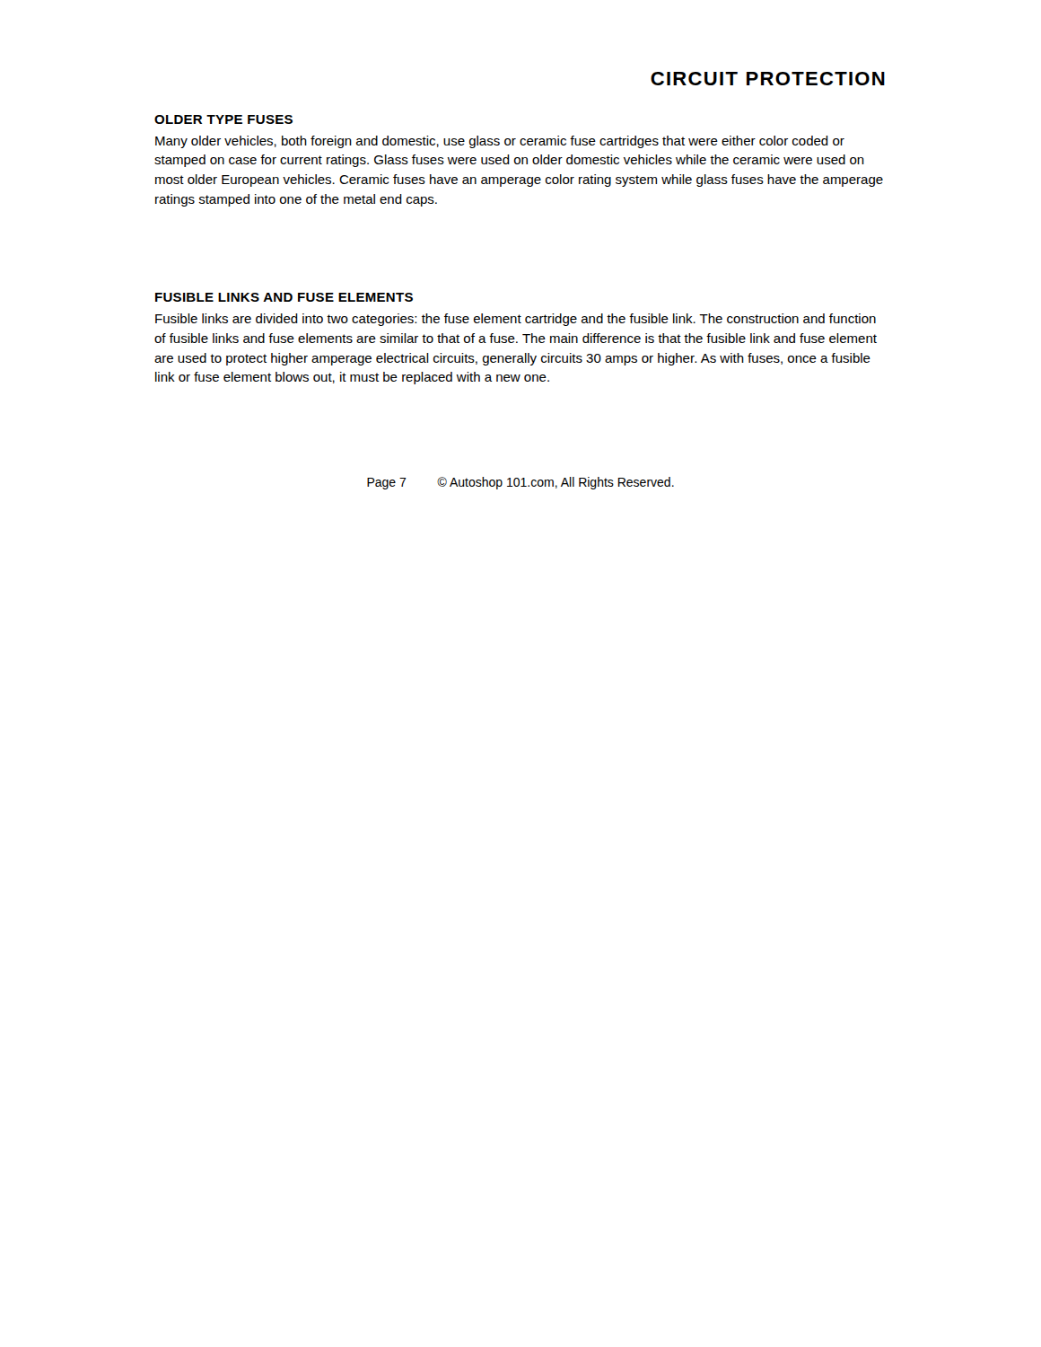CIRCUIT PROTECTION
OLDER TYPE FUSES
Many older vehicles, both foreign and domestic, use glass or ceramic fuse cartridges that were either color coded or stamped on case for current ratings. Glass fuses were used on older domestic vehicles while the ceramic were used on most older European vehicles. Ceramic fuses have an amperage color rating system while glass fuses have the amperage ratings stamped into one of the metal end caps.
FUSIBLE LINKS AND FUSE ELEMENTS
Fusible links are divided into two categories: the fuse element cartridge and the fusible link. The construction and function of fusible links and fuse elements are similar to that of a fuse. The main difference is that the fusible link and fuse element are used to protect higher amperage electrical circuits, generally circuits 30 amps or higher. As with fuses, once a fusible link or fuse element blows out, it must be replaced with a new one.
Page 7 © Autoshop 101.com, All Rights Reserved.